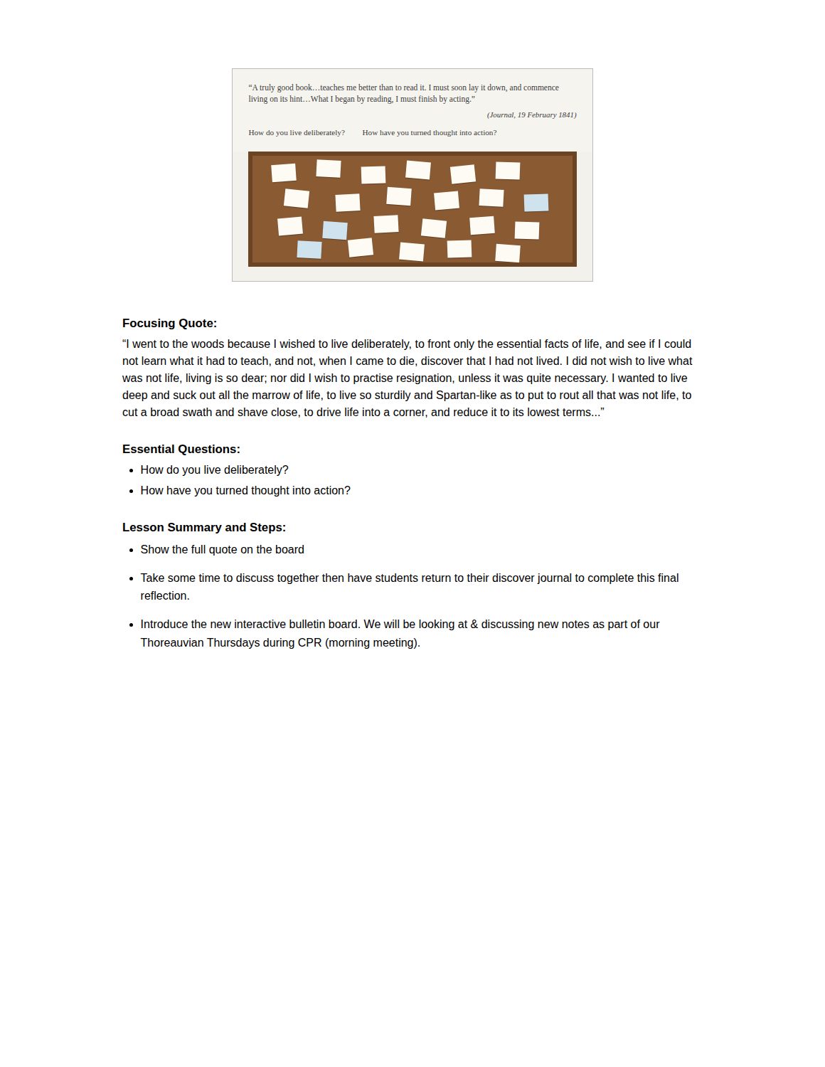“A truly good book…teaches me better than to read it. I must soon lay it down, and commence living on its hint…What I began by reading, I must finish by acting.”
(Journal, 19 February 1841)
How do you live deliberately? How have you turned thought into action?
Focusing Quote:
“I went to the woods because I wished to live deliberately, to front only the essential facts of life, and see if I could not learn what it had to teach, and not, when I came to die, discover that I had not lived. I did not wish to live what was not life, living is so dear; nor did I wish to practise resignation, unless it was quite necessary. I wanted to live deep and suck out all the marrow of life, to live so sturdily and Spartan-like as to put to rout all that was not life, to cut a broad swath and shave close, to drive life into a corner, and reduce it to its lowest terms...”
Essential Questions:
How do you live deliberately?
How have you turned thought into action?
Lesson Summary and Steps:
Show the full quote on the board
Take some time to discuss together then have students return to their discover journal to complete this final reflection.
Introduce the new interactive bulletin board. We will be looking at & discussing new notes as part of our Thoreauvian Thursdays during CPR (morning meeting).